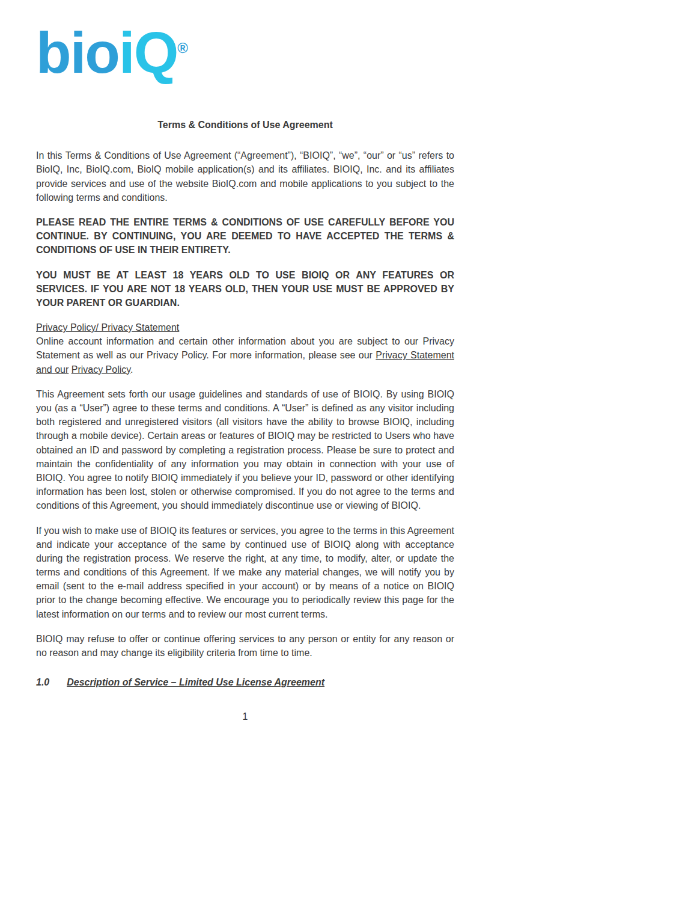bio iQ®
Terms & Conditions of Use Agreement
In this Terms & Conditions of Use Agreement (“Agreement”), “BIOIQ”, “we”, “our” or “us” refers to BioIQ, Inc, BioIQ.com, BioIQ mobile application(s) and its affiliates. BIOIQ, Inc. and its affiliates provide services and use of the website BioIQ.com and mobile applications to you subject to the following terms and conditions.
PLEASE READ THE ENTIRE TERMS & CONDITIONS OF USE CAREFULLY BEFORE YOU CONTINUE. BY CONTINUING, YOU ARE DEEMED TO HAVE ACCEPTED THE TERMS & CONDITIONS OF USE IN THEIR ENTIRETY.
YOU MUST BE AT LEAST 18 YEARS OLD TO USE BIOIQ OR ANY FEATURES OR SERVICES. IF YOU ARE NOT 18 YEARS OLD, THEN YOUR USE MUST BE APPROVED BY YOUR PARENT OR GUARDIAN.
Privacy Policy/ Privacy Statement
Online account information and certain other information about you are subject to our Privacy Statement as well as our Privacy Policy. For more information, please see our Privacy Statement and our Privacy Policy.
This Agreement sets forth our usage guidelines and standards of use of BIOIQ. By using BIOIQ you (as a “User”) agree to these terms and conditions. A “User” is defined as any visitor including both registered and unregistered visitors (all visitors have the ability to browse BIOIQ, including through a mobile device). Certain areas or features of BIOIQ may be restricted to Users who have obtained an ID and password by completing a registration process. Please be sure to protect and maintain the confidentiality of any information you may obtain in connection with your use of BIOIQ. You agree to notify BIOIQ immediately if you believe your ID, password or other identifying information has been lost, stolen or otherwise compromised. If you do not agree to the terms and conditions of this Agreement, you should immediately discontinue use or viewing of BIOIQ.
If you wish to make use of BIOIQ its features or services, you agree to the terms in this Agreement and indicate your acceptance of the same by continued use of BIOIQ along with acceptance during the registration process. We reserve the right, at any time, to modify, alter, or update the terms and conditions of this Agreement. If we make any material changes, we will notify you by email (sent to the e-mail address specified in your account) or by means of a notice on BIOIQ prior to the change becoming effective. We encourage you to periodically review this page for the latest information on our terms and to review our most current terms.
BIOIQ may refuse to offer or continue offering services to any person or entity for any reason or no reason and may change its eligibility criteria from time to time.
1.0 Description of Service – Limited Use License Agreement
1